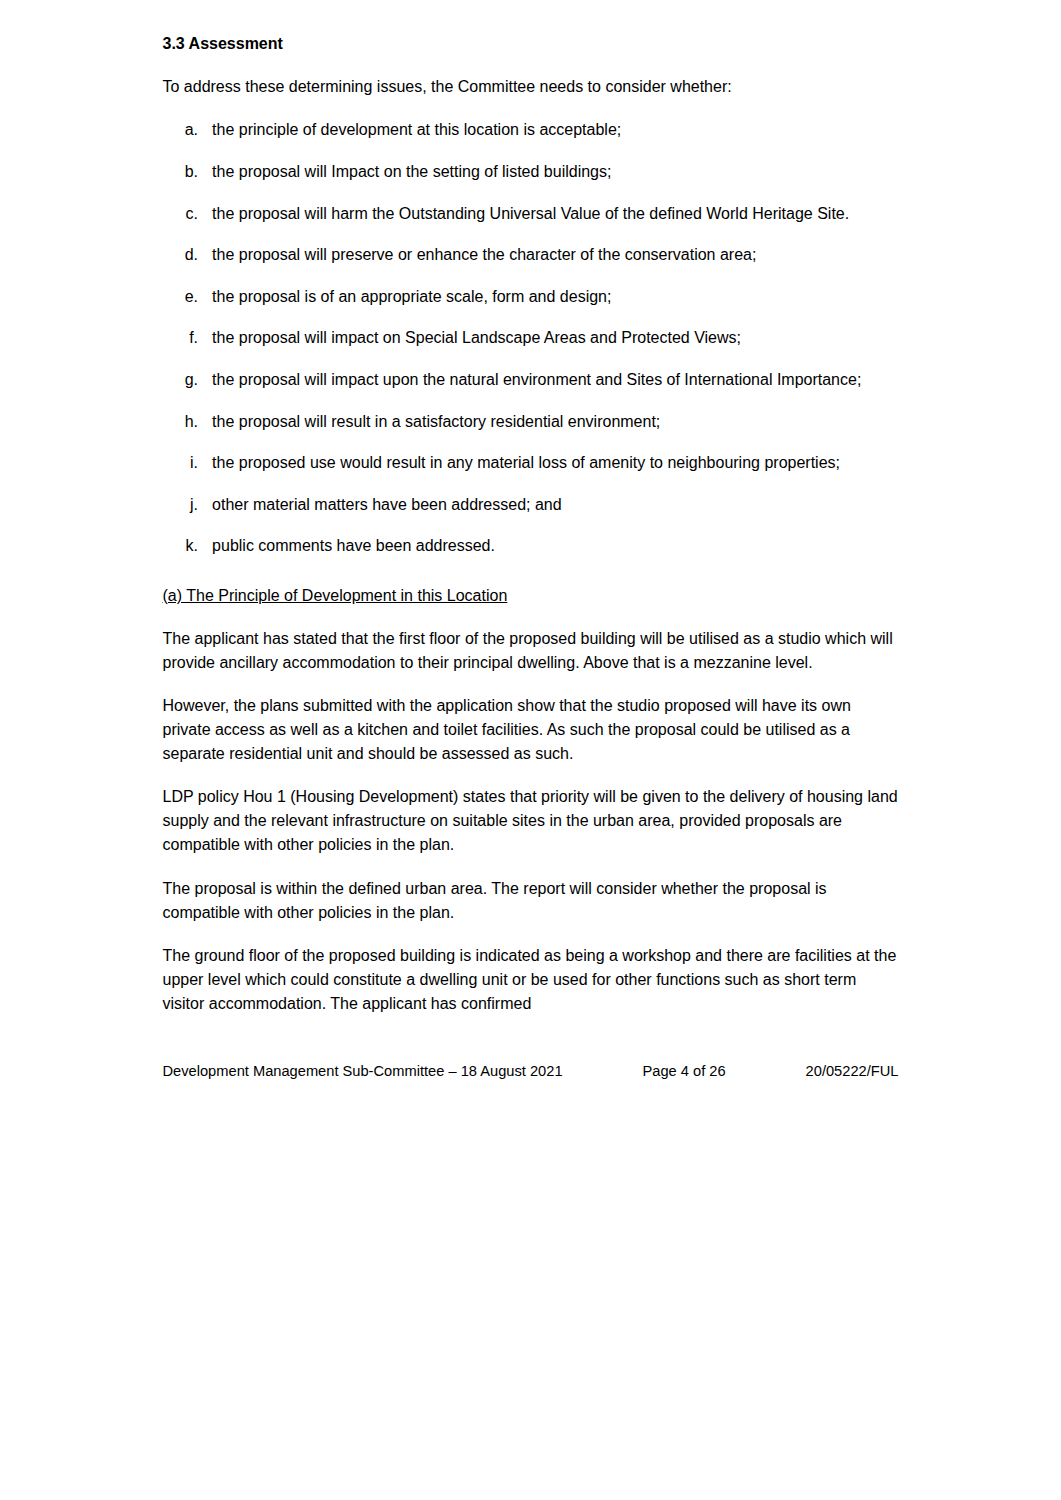3.3 Assessment
To address these determining issues, the Committee needs to consider whether:
the principle of development at this location is acceptable;
the proposal will Impact on the setting of listed buildings;
the proposal will harm the Outstanding Universal Value of the defined World Heritage Site.
the proposal will preserve or enhance the character of the conservation area;
the proposal is of an appropriate scale, form and design;
the proposal will impact on Special Landscape Areas and Protected Views;
the proposal will impact upon the natural environment and Sites of International Importance;
the proposal will result in a satisfactory residential environment;
the proposed use would result in any material loss of amenity to neighbouring properties;
other material matters have been addressed; and
public comments have been addressed.
(a) The Principle of Development in this Location
The applicant has stated that the first floor of the proposed building will be utilised as a studio which will provide ancillary accommodation to their principal dwelling. Above that is a mezzanine level.
However, the plans submitted with the application show that the studio proposed will have its own private access as well as a kitchen and toilet facilities. As such the proposal could be utilised as a separate residential unit and should be assessed as such.
LDP policy Hou 1 (Housing Development) states that priority will be given to the delivery of housing land supply and the relevant infrastructure on suitable sites in the urban area, provided proposals are compatible with other policies in the plan.
The proposal is within the defined urban area. The report will consider whether the proposal is compatible with other policies in the plan.
The ground floor of the proposed building is indicated as being a workshop and there are facilities at the upper level which could constitute a dwelling unit or be used for other functions such as short term visitor accommodation. The applicant has confirmed
Development Management Sub-Committee – 18 August 2021 Page 4 of 26 20/05222/FUL